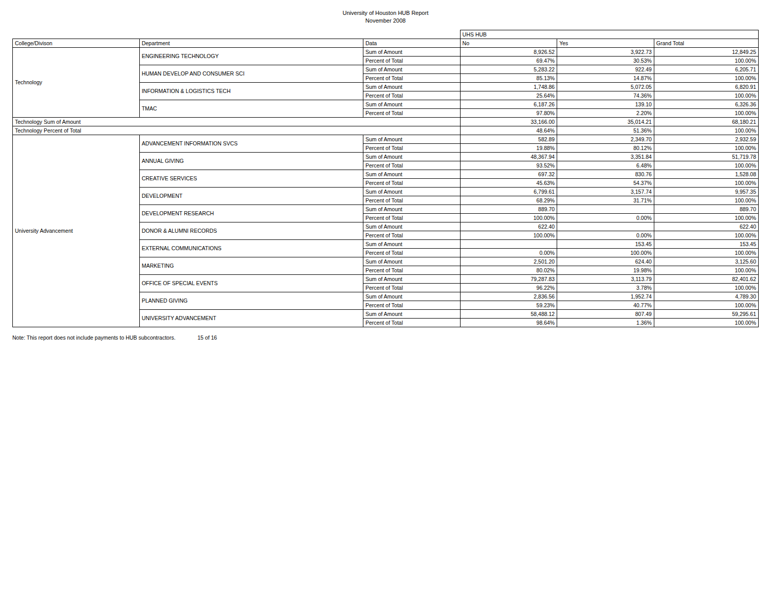University of Houston HUB Report
November 2008
| | | | UHS HUB |
| --- | --- | --- | --- |
| College/Divison | Department | Data | No | Yes | Grand Total |
| Technology | ENGINEERING TECHNOLOGY | Sum of Amount | 8,926.52 | 3,922.73 | 12,849.25 |
| Percent of Total | 69.47% | 30.53% | 100.00% |
| HUMAN DEVELOP AND CONSUMER SCI | Sum of Amount | 5,283.22 | 922.49 | 6,205.71 |
| Percent of Total | 85.13% | 14.87% | 100.00% |
| INFORMATION & LOGISTICS TECH | Sum of Amount | 1,748.86 | 5,072.05 | 6,820.91 |
| Percent of Total | 25.64% | 74.36% | 100.00% |
| TMAC | Sum of Amount | 6,187.26 | 139.10 | 6,326.36 |
| Percent of Total | 97.80% | 2.20% | 100.00% |
| Technology Sum of Amount | 33,166.00 | 35,014.21 | 68,180.21 |
| Technology Percent of Total | 48.64% | 51.36% | 100.00% |
| University Advancement | ADVANCEMENT INFORMATION SVCS | Sum of Amount | 582.89 | 2,349.70 | 2,932.59 |
| Percent of Total | 19.88% | 80.12% | 100.00% |
| ANNUAL GIVING | Sum of Amount | 48,367.94 | 3,351.84 | 51,719.78 |
| Percent of Total | 93.52% | 6.48% | 100.00% |
| CREATIVE SERVICES | Sum of Amount | 697.32 | 830.76 | 1,528.08 |
| Percent of Total | 45.63% | 54.37% | 100.00% |
| DEVELOPMENT | Sum of Amount | 6,799.61 | 3,157.74 | 9,957.35 |
| Percent of Total | 68.29% | 31.71% | 100.00% |
| DEVELOPMENT RESEARCH | Sum of Amount | 889.70 | | 889.70 |
| Percent of Total | 100.00% | 0.00% | 100.00% |
| DONOR & ALUMNI RECORDS | Sum of Amount | 622.40 | | 622.40 |
| Percent of Total | 100.00% | 0.00% | 100.00% |
| EXTERNAL COMMUNICATIONS | Sum of Amount | | 153.45 | 153.45 |
| Percent of Total | 0.00% | 100.00% | 100.00% |
| MARKETING | Sum of Amount | 2,501.20 | 624.40 | 3,125.60 |
| Percent of Total | 80.02% | 19.98% | 100.00% |
| OFFICE OF SPECIAL EVENTS | Sum of Amount | 79,287.83 | 3,113.79 | 82,401.62 |
| Percent of Total | 96.22% | 3.78% | 100.00% |
| PLANNED GIVING | Sum of Amount | 2,836.56 | 1,952.74 | 4,789.30 |
| Percent of Total | 59.23% | 40.77% | 100.00% |
| UNIVERSITY ADVANCEMENT | Sum of Amount | 58,488.12 | 807.49 | 59,295.61 |
| Percent of Total | 98.64% | 1.36% | 100.00% |
Note: This report does not include payments to HUB subcontractors. 15 of 16